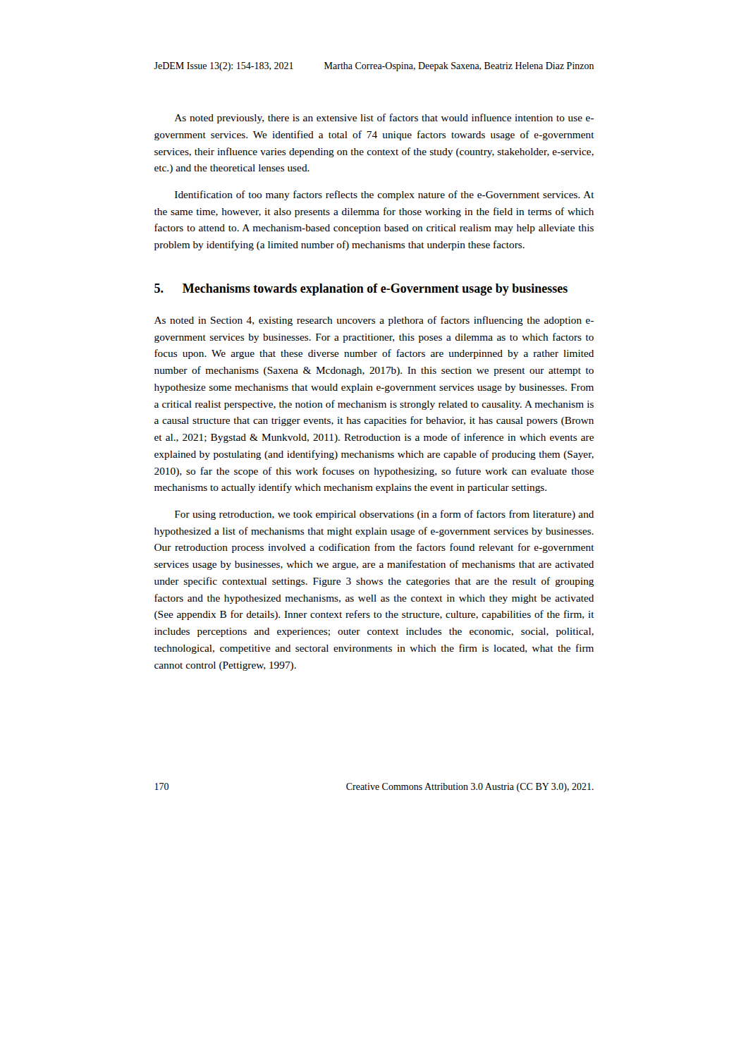JeDEM Issue 13(2): 154-183, 2021
Martha Correa-Ospina, Deepak Saxena, Beatriz Helena Diaz Pinzon
As noted previously, there is an extensive list of factors that would influence intention to use e-government services. We identified a total of 74 unique factors towards usage of e-government services, their influence varies depending on the context of the study (country, stakeholder, e-service, etc.) and the theoretical lenses used.
Identification of too many factors reflects the complex nature of the e-Government services. At the same time, however, it also presents a dilemma for those working in the field in terms of which factors to attend to. A mechanism-based conception based on critical realism may help alleviate this problem by identifying (a limited number of) mechanisms that underpin these factors.
5. Mechanisms towards explanation of e-Government usage by businesses
As noted in Section 4, existing research uncovers a plethora of factors influencing the adoption e-government services by businesses. For a practitioner, this poses a dilemma as to which factors to focus upon. We argue that these diverse number of factors are underpinned by a rather limited number of mechanisms (Saxena & Mcdonagh, 2017b). In this section we present our attempt to hypothesize some mechanisms that would explain e-government services usage by businesses. From a critical realist perspective, the notion of mechanism is strongly related to causality. A mechanism is a causal structure that can trigger events, it has capacities for behavior, it has causal powers (Brown et al., 2021; Bygstad & Munkvold, 2011). Retroduction is a mode of inference in which events are explained by postulating (and identifying) mechanisms which are capable of producing them (Sayer, 2010), so far the scope of this work focuses on hypothesizing, so future work can evaluate those mechanisms to actually identify which mechanism explains the event in particular settings.
For using retroduction, we took empirical observations (in a form of factors from literature) and hypothesized a list of mechanisms that might explain usage of e-government services by businesses. Our retroduction process involved a codification from the factors found relevant for e-government services usage by businesses, which we argue, are a manifestation of mechanisms that are activated under specific contextual settings. Figure 3 shows the categories that are the result of grouping factors and the hypothesized mechanisms, as well as the context in which they might be activated (See appendix B for details). Inner context refers to the structure, culture, capabilities of the firm, it includes perceptions and experiences; outer context includes the economic, social, political, technological, competitive and sectoral environments in which the firm is located, what the firm cannot control (Pettigrew, 1997).
170
Creative Commons Attribution 3.0 Austria (CC BY 3.0), 2021.